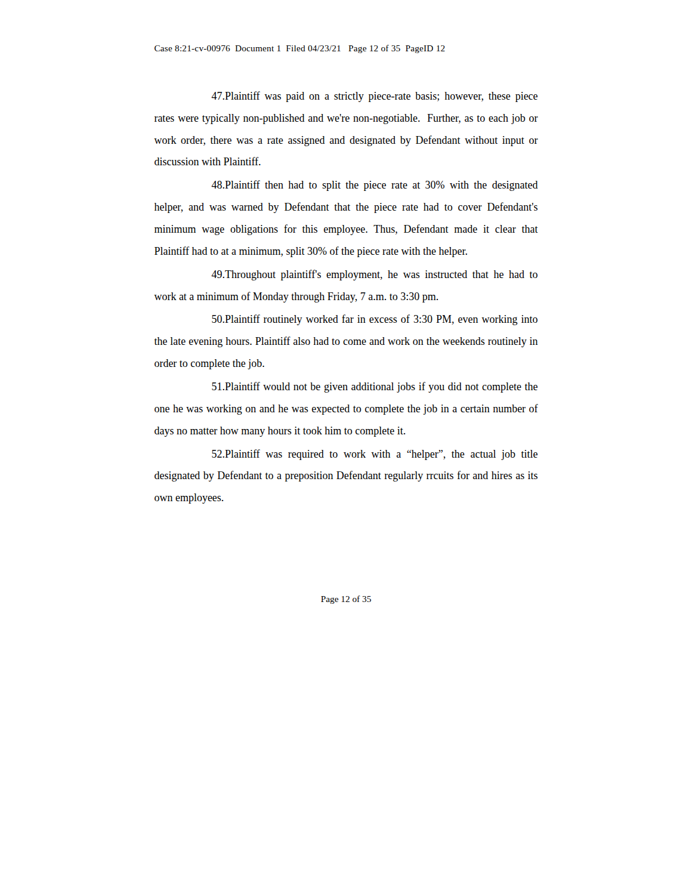Case 8:21-cv-00976 Document 1 Filed 04/23/21 Page 12 of 35 PageID 12
47. Plaintiff was paid on a strictly piece-rate basis; however, these piece rates were typically non-published and we're non-negotiable. Further, as to each job or work order, there was a rate assigned and designated by Defendant without input or discussion with Plaintiff.
48. Plaintiff then had to split the piece rate at 30% with the designated helper, and was warned by Defendant that the piece rate had to cover Defendant's minimum wage obligations for this employee. Thus, Defendant made it clear that Plaintiff had to at a minimum, split 30% of the piece rate with the helper.
49. Throughout plaintiff's employment, he was instructed that he had to work at a minimum of Monday through Friday, 7 a.m. to 3:30 pm.
50. Plaintiff routinely worked far in excess of 3:30 PM, even working into the late evening hours. Plaintiff also had to come and work on the weekends routinely in order to complete the job.
51. Plaintiff would not be given additional jobs if you did not complete the one he was working on and he was expected to complete the job in a certain number of days no matter how many hours it took him to complete it.
52. Plaintiff was required to work with a “helper”, the actual job title designated by Defendant to a preposition Defendant regularly rrcuits for and hires as its own employees.
Page 12 of 35